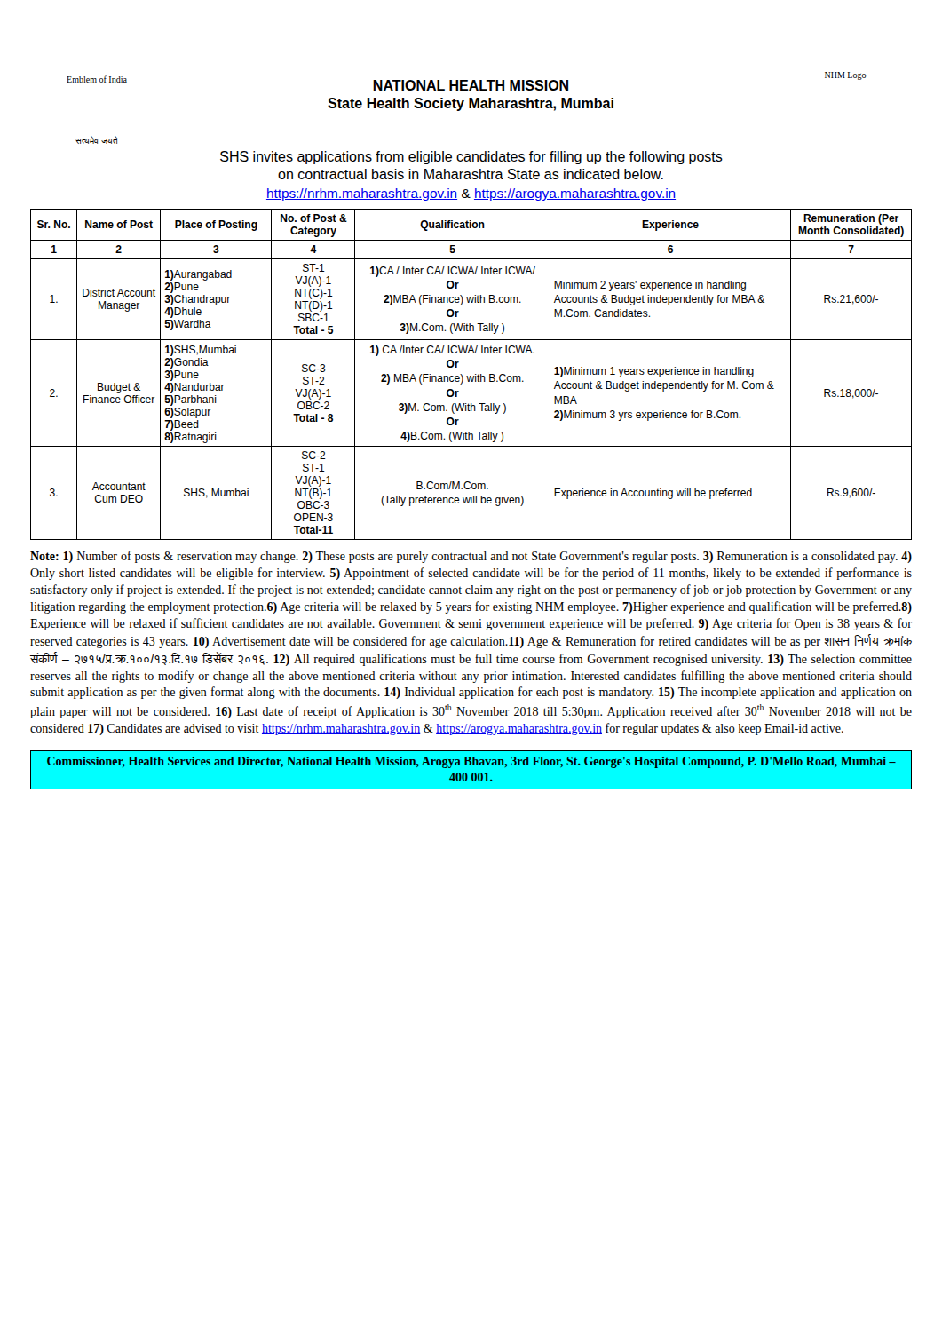सत्यमेव जयते
NATIONAL HEALTH MISSION
State Health Society Maharashtra, Mumbai
SHS invites applications from eligible candidates for filling up the following posts
on contractual basis in Maharashtra State as indicated below.
https://nrhm.maharashtra.gov.in & https://arogya.maharashtra.gov.in
| Sr. No. | Name of Post | Place of Posting | No. of Post & Category | Qualification | Experience | Remuneration (Per Month Consolidated) |
| --- | --- | --- | --- | --- | --- | --- |
| 1 | 2 | 3 | 4 | 5 | 6 | 7 |
| 1. | District Account Manager | 1) Aurangabad 2) Pune 3) Chandrapur 4) Dhule 5) Wardha | ST-1 VJ(A)-1 NT(C)-1 NT(D)-1 SBC-1 Total - 5 | 1) CA / Inter CA/ ICWA/ Inter ICWA/ Or 2) MBA (Finance) with B.com. Or 3) M.Com. (With Tally ) | Minimum 2 years' experience in handling Accounts & Budget independently for MBA & M.Com. Candidates. | Rs.21,600/- |
| 2. | Budget & Finance Officer | 1) SHS,Mumbai 2) Gondia 3) Pune 4) Nandurbar 5) Parbhani 6) Solapur 7) Beed 8) Ratnagiri | SC-3 ST-2 VJ(A)-1 OBC-2 Total - 8 | 1) CA /Inter CA/ ICWA/ Inter ICWA. Or 2) MBA (Finance) with B.Com. Or 3) M. Com. (With Tally ) Or 4) B.Com. (With Tally ) | 1) Minimum 1 years experience in handling Account & Budget independently for M. Com & MBA 2) Minimum 3 yrs experience for B.Com. | Rs.18,000/- |
| 3. | Accountant Cum DEO | SHS, Mumbai | SC-2 ST-1 VJ(A)-1 NT(B)-1 OBC-3 OPEN-3 Total-11 | B.Com/M.Com. (Tally preference will be given) | Experience in Accounting will be preferred | Rs.9,600/- |
Note: 1) Number of posts & reservation may change. 2) These posts are purely contractual and not State Government's regular posts. 3) Remuneration is a consolidated pay. 4) Only short listed candidates will be eligible for interview. 5) Appointment of selected candidate will be for the period of 11 months, likely to be extended if performance is satisfactory only if project is extended. If the project is not extended; candidate cannot claim any right on the post or permanency of job or job protection by Government or any litigation regarding the employment protection.6) Age criteria will be relaxed by 5 years for existing NHM employee. 7) Higher experience and qualification will be preferred.8) Experience will be relaxed if sufficient candidates are not available. Government & semi government experience will be preferred. 9) Age criteria for Open is 38 years & for reserved categories is 43 years. 10) Advertisement date will be considered for age calculation.11) Age & Remuneration for retired candidates will be as per शासन निर्णय क्रमांक संकीर्ण – २७१५/प्र.क्र.१००/१३.दि.१७ डिसेंबर २०१६. 12) All required qualifications must be full time course from Government recognised university. 13) The selection committee reserves all the rights to modify or change all the above mentioned criteria without any prior intimation. Interested candidates fulfilling the above mentioned criteria should submit application as per the given format along with the documents. 14) Individual application for each post is mandatory. 15) The incomplete application and application on plain paper will not be considered. 16) Last date of receipt of Application is 30th November 2018 till 5:30pm. Application received after 30th November 2018 will not be considered 17) Candidates are advised to visit https://nrhm.maharashtra.gov.in & https://arogya.maharashtra.gov.in for regular updates & also keep Email-id active.
Commissioner, Health Services and Director, National Health Mission, Arogya Bhavan, 3rd Floor, St. George's Hospital Compound, P. D'Mello Road, Mumbai – 400 001.